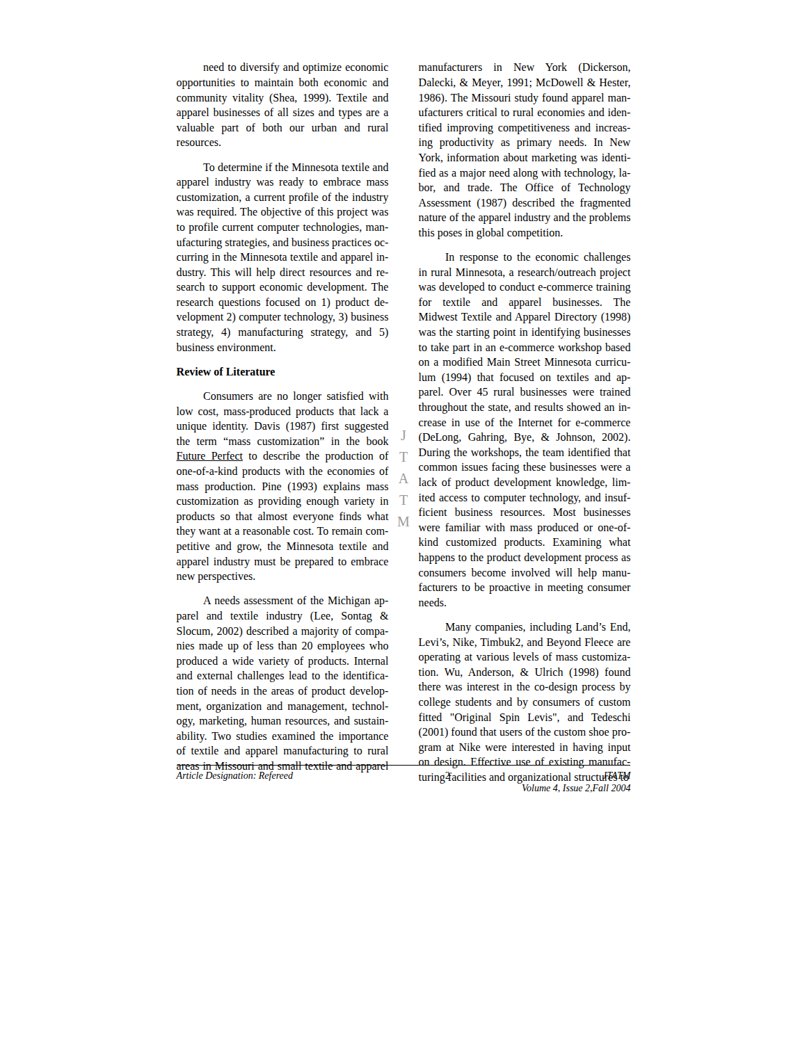need to diversify and optimize economic opportunities to maintain both economic and community vitality (Shea, 1999). Textile and apparel businesses of all sizes and types are a valuable part of both our urban and rural resources.
To determine if the Minnesota textile and apparel industry was ready to embrace mass customization, a current profile of the industry was required. The objective of this project was to profile current computer technologies, manufacturing strategies, and business practices occurring in the Minnesota textile and apparel industry. This will help direct resources and research to support economic development. The research questions focused on 1) product development 2) computer technology, 3) business strategy, 4) manufacturing strategy, and 5) business environment.
Review of Literature
Consumers are no longer satisfied with low cost, mass-produced products that lack a unique identity. Davis (1987) first suggested the term “mass customization” in the book Future Perfect to describe the production of one-of-a-kind products with the economies of mass production. Pine (1993) explains mass customization as providing enough variety in products so that almost everyone finds what they want at a reasonable cost. To remain competitive and grow, the Minnesota textile and apparel industry must be prepared to embrace new perspectives.
A needs assessment of the Michigan apparel and textile industry (Lee, Sontag & Slocum, 2002) described a majority of companies made up of less than 20 employees who produced a wide variety of products. Internal and external challenges lead to the identification of needs in the areas of product development, organization and management, technology, marketing, human resources, and sustainability. Two studies examined the importance of textile and apparel manufacturing to rural areas in Missouri and small textile and apparel manufacturers in New York (Dickerson, Dalecki, & Meyer, 1991; McDowell & Hester, 1986). The Missouri study found apparel manufacturers critical to rural economies and identified improving competitiveness and increasing productivity as primary needs. In New York, information about marketing was identified as a major need along with technology, labor, and trade. The Office of Technology Assessment (1987) described the fragmented nature of the apparel industry and the problems this poses in global competition.
In response to the economic challenges in rural Minnesota, a research/outreach project was developed to conduct e-commerce training for textile and apparel businesses. The Midwest Textile and Apparel Directory (1998) was the starting point in identifying businesses to take part in an e-commerce workshop based on a modified Main Street Minnesota curriculum (1994) that focused on textiles and apparel. Over 45 rural businesses were trained throughout the state, and results showed an increase in use of the Internet for e-commerce (DeLong, Gahring, Bye, & Johnson, 2002). During the workshops, the team identified that common issues facing these businesses were a lack of product development knowledge, limited access to computer technology, and insufficient business resources. Most businesses were familiar with mass produced or one-of-kind customized products. Examining what happens to the product development process as consumers become involved will help manufacturers to be proactive in meeting consumer needs.
Many companies, including Land’s End, Levi’s, Nike, Timbuk2, and Beyond Fleece are operating at various levels of mass customization. Wu, Anderson, & Ulrich (1998) found there was interest in the co-design process by college students and by consumers of custom fitted "Original Spin Levis", and Tedeschi (2001) found that users of the custom shoe program at Nike were interested in having input on design. Effective use of existing manufacturing facilities and organizational structures to
J
T
A
T
M
Article Designation: Refereed
2
JTATM
Volume 4, Issue 2,Fall 2004